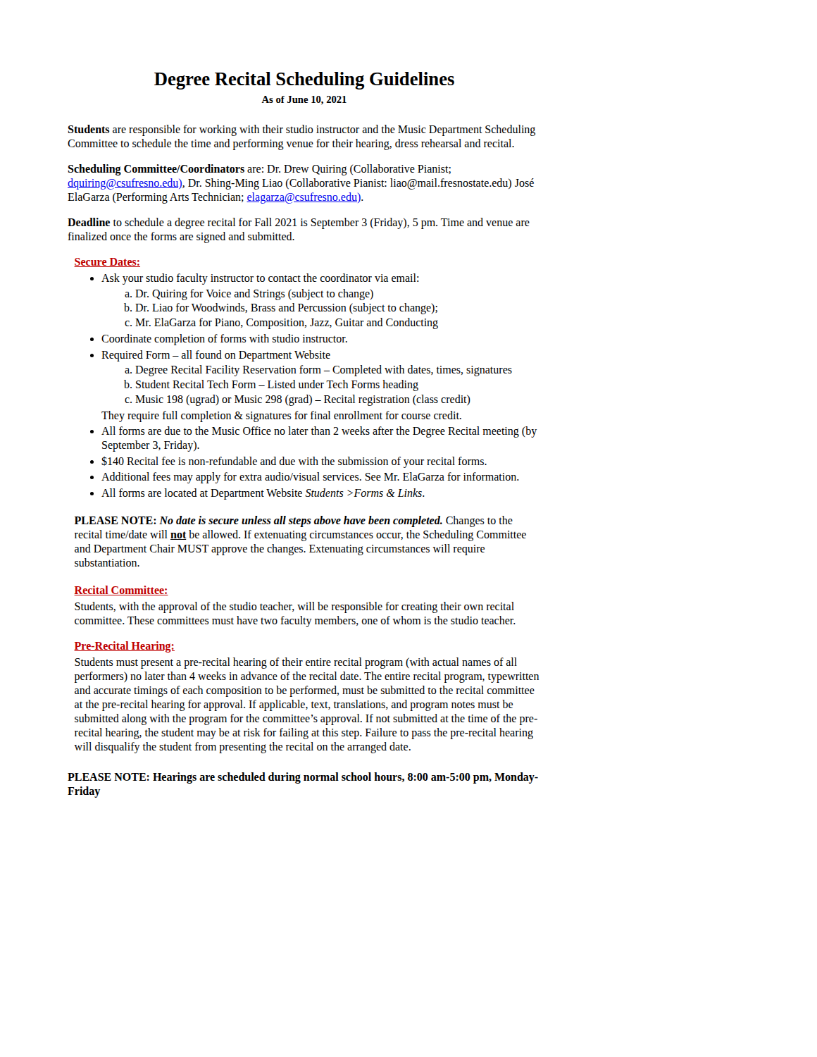Degree Recital Scheduling Guidelines
As of June 10, 2021
Students are responsible for working with their studio instructor and the Music Department Scheduling Committee to schedule the time and performing venue for their hearing, dress rehearsal and recital.
Scheduling Committee/Coordinators are: Dr. Drew Quiring (Collaborative Pianist; dquiring@csufresno.edu), Dr. Shing-Ming Liao (Collaborative Pianist: liao@mail.fresnostate.edu) José ElaGarza (Performing Arts Technician; elagarza@csufresno.edu).
Deadline to schedule a degree recital for Fall 2021 is September 3 (Friday), 5 pm. Time and venue are finalized once the forms are signed and submitted.
Secure Dates:
Ask your studio faculty instructor to contact the coordinator via email:
Dr. Quiring for Voice and Strings (subject to change)
Dr. Liao for Woodwinds, Brass and Percussion (subject to change);
Mr. ElaGarza for Piano, Composition, Jazz, Guitar and Conducting
Coordinate completion of forms with studio instructor.
Required Form – all found on Department Website
Degree Recital Facility Reservation form – Completed with dates, times, signatures
Student Recital Tech Form – Listed under Tech Forms heading
Music 198 (ugrad) or Music 298 (grad) – Recital registration (class credit)
They require full completion & signatures for final enrollment for course credit.
All forms are due to the Music Office no later than 2 weeks after the Degree Recital meeting (by September 3, Friday).
$140 Recital fee is non-refundable and due with the submission of your recital forms.
Additional fees may apply for extra audio/visual services. See Mr. ElaGarza for information.
All forms are located at Department Website Students >Forms & Links.
PLEASE NOTE: No date is secure unless all steps above have been completed. Changes to the recital time/date will not be allowed. If extenuating circumstances occur, the Scheduling Committee and Department Chair MUST approve the changes. Extenuating circumstances will require substantiation.
Recital Committee:
Students, with the approval of the studio teacher, will be responsible for creating their own recital committee. These committees must have two faculty members, one of whom is the studio teacher.
Pre-Recital Hearing:
Students must present a pre-recital hearing of their entire recital program (with actual names of all performers) no later than 4 weeks in advance of the recital date. The entire recital program, typewritten and accurate timings of each composition to be performed, must be submitted to the recital committee at the pre-recital hearing for approval. If applicable, text, translations, and program notes must be submitted along with the program for the committee’s approval. If not submitted at the time of the pre-recital hearing, the student may be at risk for failing at this step. Failure to pass the pre-recital hearing will disqualify the student from presenting the recital on the arranged date.
PLEASE NOTE: Hearings are scheduled during normal school hours, 8:00 am-5:00 pm, Monday-Friday